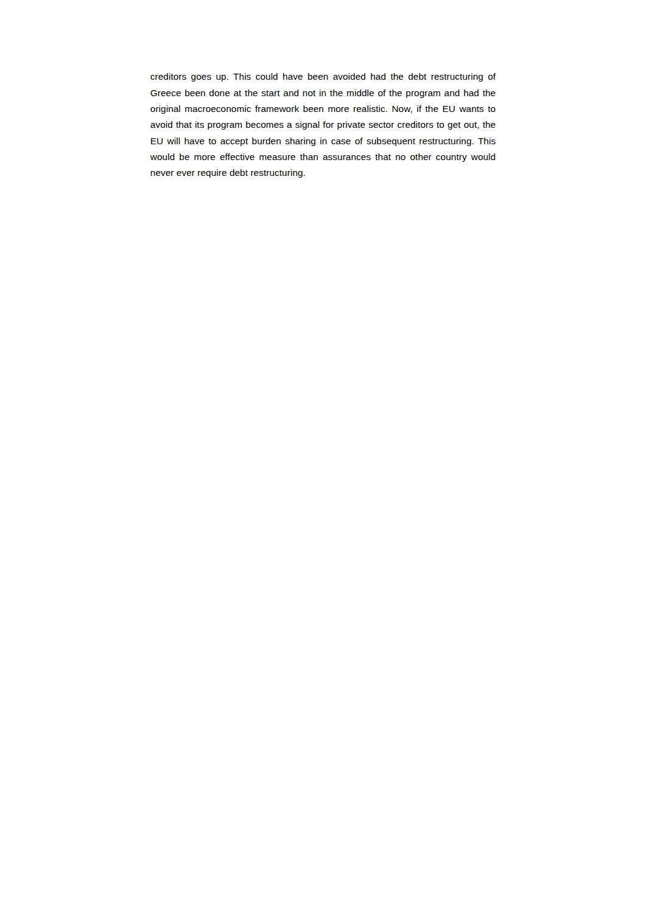creditors goes up. This could have been avoided had the debt restructuring of Greece been done at the start and not in the middle of the program and had the original macroeconomic framework been more realistic. Now, if the EU wants to avoid that its program becomes a signal for private sector creditors to get out, the EU will have to accept burden sharing in case of subsequent restructuring. This would be more effective measure than assurances that no other country would never ever require debt restructuring.